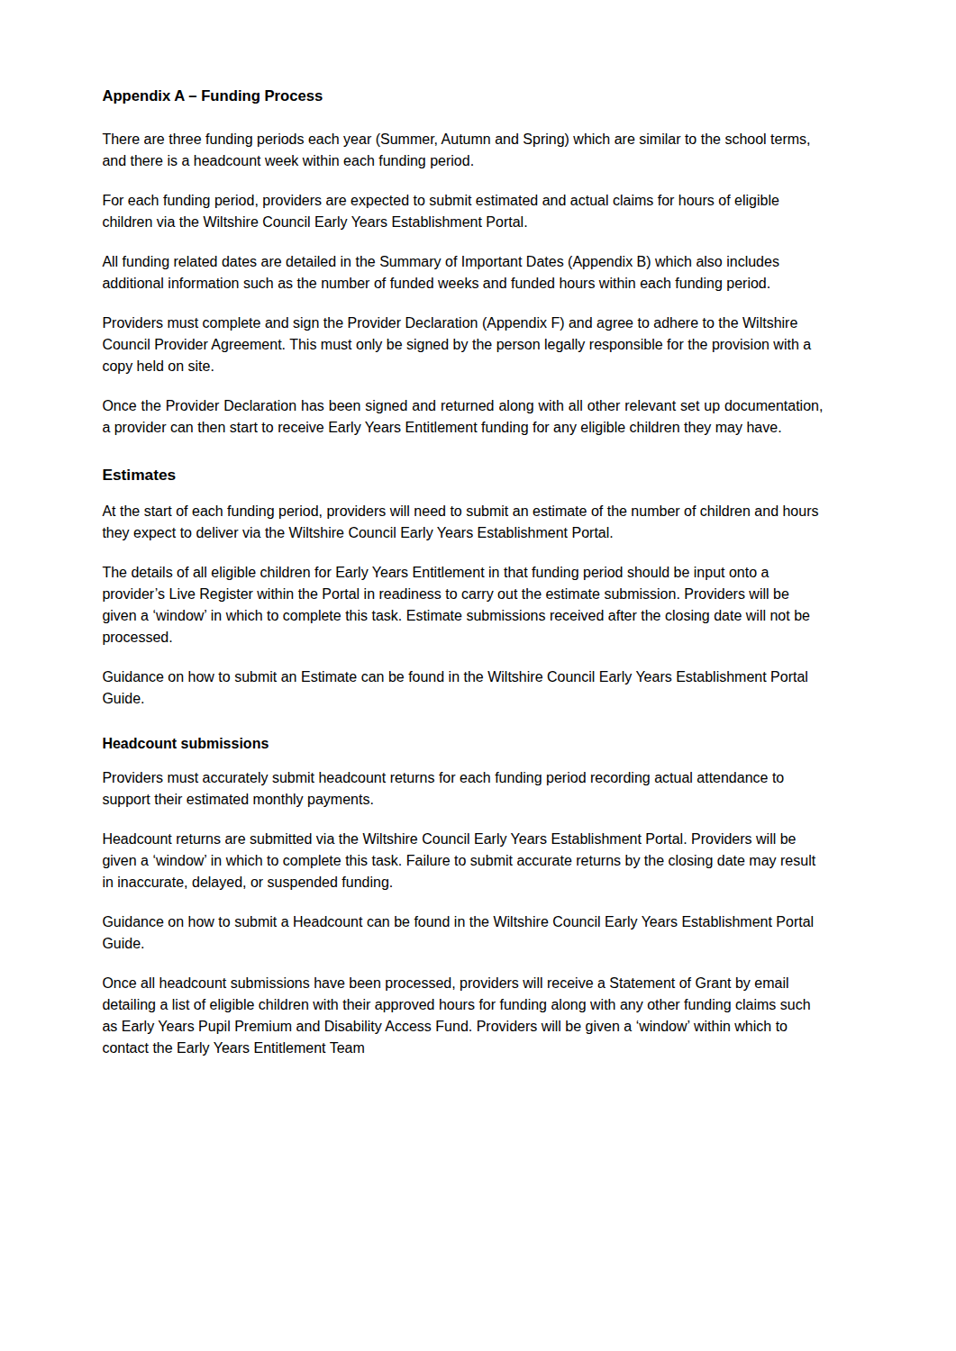Appendix A – Funding Process
There are three funding periods each year (Summer, Autumn and Spring) which are similar to the school terms, and there is a headcount week within each funding period.
For each funding period, providers are expected to submit estimated and actual claims for hours of eligible children via the Wiltshire Council Early Years Establishment Portal.
All funding related dates are detailed in the Summary of Important Dates (Appendix B) which also includes additional information such as the number of funded weeks and funded hours within each funding period.
Providers must complete and sign the Provider Declaration (Appendix F) and agree to adhere to the Wiltshire Council Provider Agreement. This must only be signed by the person legally responsible for the provision with a copy held on site.
Once the Provider Declaration has been signed and returned along with all other relevant set up documentation, a provider can then start to receive Early Years Entitlement funding for any eligible children they may have.
Estimates
At the start of each funding period, providers will need to submit an estimate of the number of children and hours they expect to deliver via the Wiltshire Council Early Years Establishment Portal.
The details of all eligible children for Early Years Entitlement in that funding period should be input onto a provider’s Live Register within the Portal in readiness to carry out the estimate submission. Providers will be given a ‘window’ in which to complete this task. Estimate submissions received after the closing date will not be processed.
Guidance on how to submit an Estimate can be found in the Wiltshire Council Early Years Establishment Portal Guide.
Headcount submissions
Providers must accurately submit headcount returns for each funding period recording actual attendance to support their estimated monthly payments.
Headcount returns are submitted via the Wiltshire Council Early Years Establishment Portal. Providers will be given a ‘window’ in which to complete this task. Failure to submit accurate returns by the closing date may result in inaccurate, delayed, or suspended funding.
Guidance on how to submit a Headcount can be found in the Wiltshire Council Early Years Establishment Portal Guide.
Once all headcount submissions have been processed, providers will receive a Statement of Grant by email detailing a list of eligible children with their approved hours for funding along with any other funding claims such as Early Years Pupil Premium and Disability Access Fund. Providers will be given a ‘window’ within which to contact the Early Years Entitlement Team